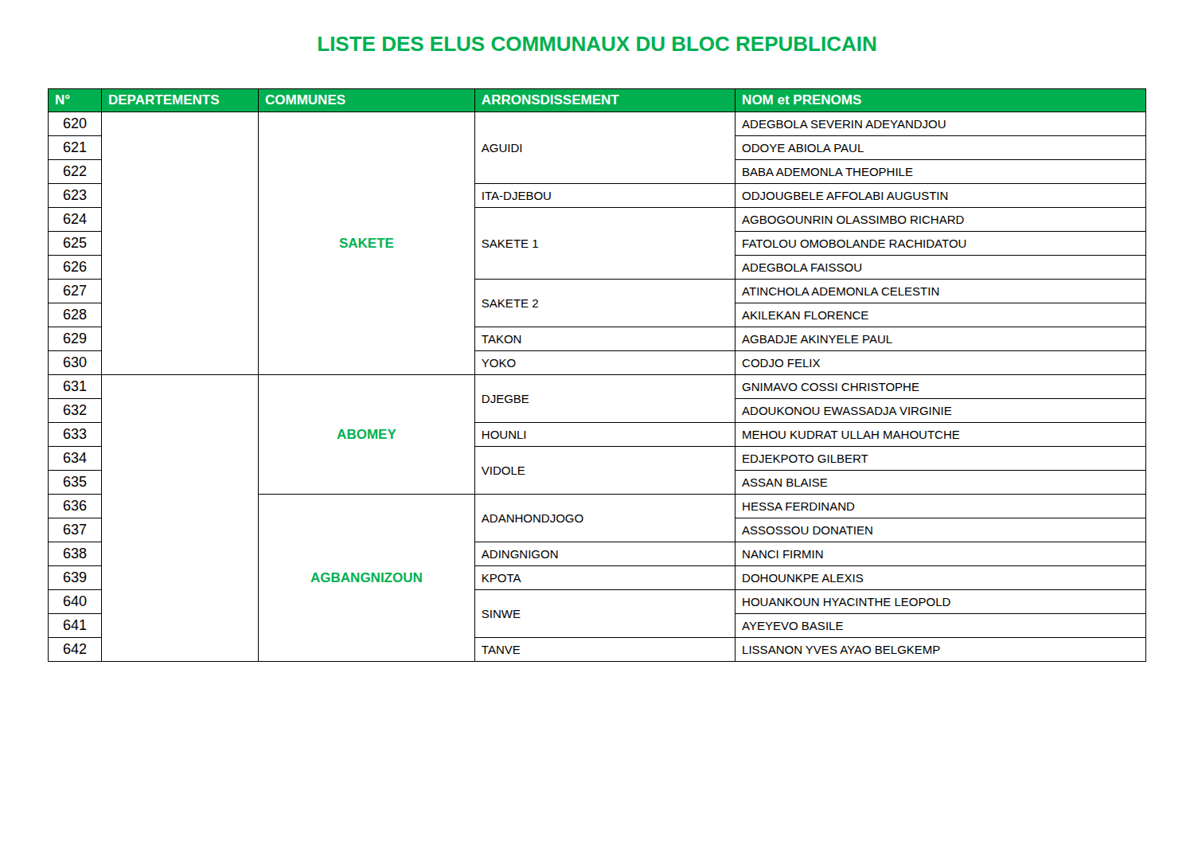LISTE DES ELUS COMMUNAUX DU BLOC REPUBLICAIN
| N° | DEPARTEMENTS | COMMUNES | ARRONSDISSEMENT | NOM et PRENOMS |
| --- | --- | --- | --- | --- |
| 620 | | SAKETE | AGUIDI | ADEGBOLA SEVERIN ADEYANDJOU |
| 621 | ODOYE ABIOLA PAUL |
| 622 | BABA ADEMONLA THEOPHILE |
| 623 | ITA-DJEBOU | ODJOUGBELE AFFOLABI AUGUSTIN |
| 624 | SAKETE 1 | AGBOGOUNRIN OLASSIMBO RICHARD |
| 625 | FATOLOU OMOBOLANDE RACHIDATOU |
| 626 | ADEGBOLA FAISSOU |
| 627 | SAKETE 2 | ATINCHOLA ADEMONLA CELESTIN |
| 628 | AKILEKAN FLORENCE |
| 629 | TAKON | AGBADJE AKINYELE PAUL |
| 630 | YOKO | CODJO FELIX |
| 631 | | ABOMEY | DJEGBE | GNIMAVO COSSI CHRISTOPHE |
| 632 | ADOUKONOU EWASSADJA VIRGINIE |
| 633 | HOUNLI | MEHOU KUDRAT ULLAH MAHOUTCHE |
| 634 | VIDOLE | EDJEKPOTO GILBERT |
| 635 | ASSAN BLAISE |
| 636 | AGBANGNIZOUN | ADANHONDJOGO | HESSA FERDINAND |
| 637 | ASSOSSOU DONATIEN |
| 638 | ADINGNIGON | NANCI FIRMIN |
| 639 | KPOTA | DOHOUNKPE ALEXIS |
| 640 | SINWE | HOUANKOUN HYACINTHE LEOPOLD |
| 641 | AYEYEVO BASILE |
| 642 | TANVE | LISSANON YVES AYAO BELGKEMP |